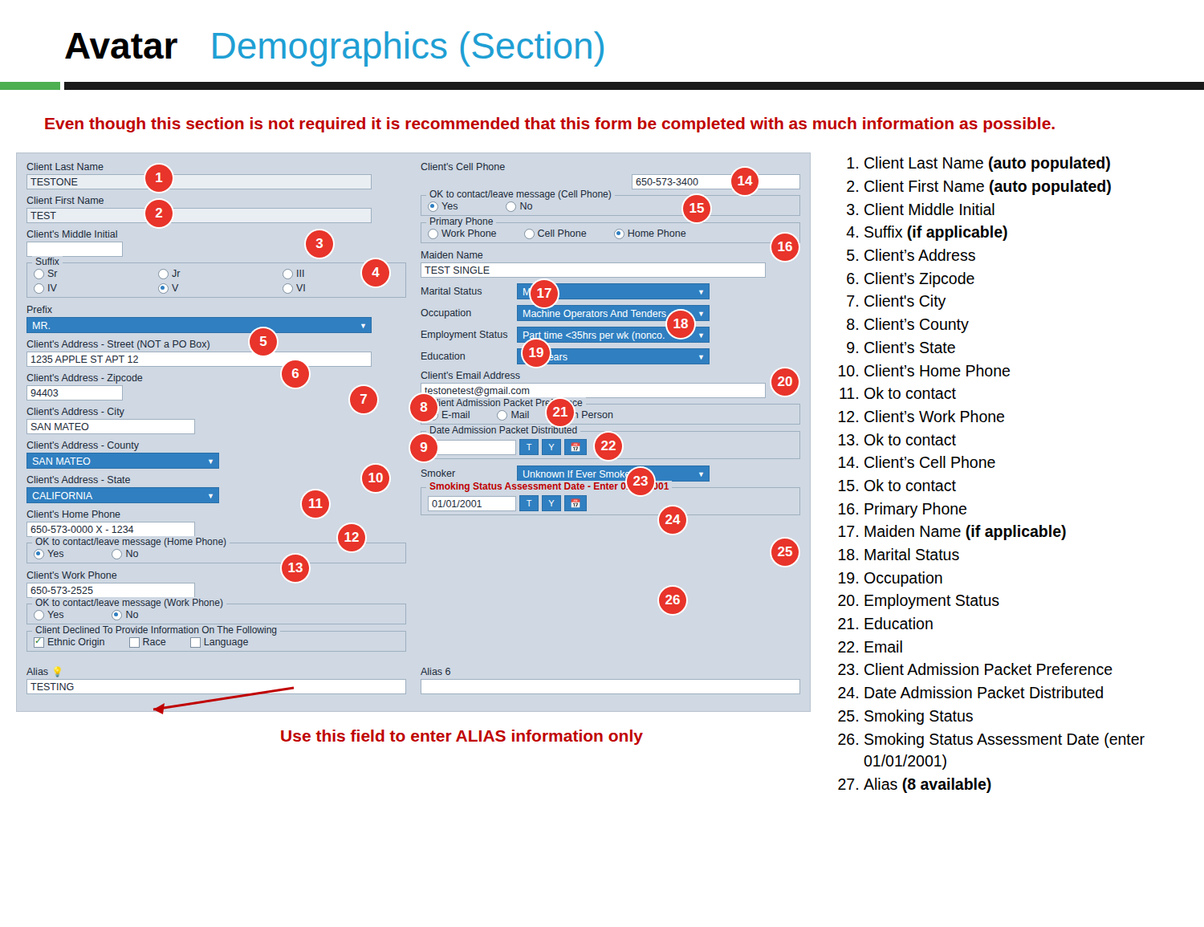Avatar Demographics (Section)
Even though this section is not required it is recommended that this form be completed with as much information as possible.
Client Last Name
TESTONE
Client First Name
TEST
Client's Middle Initial
Suffix
Sr Jr III IV V VI
Prefix
MR.
Client's Address - Street (NOT a PO Box)
1235 APPLE ST APT 12
Client's Address - Zipcode
94403
Client's Address - City
SAN MATEO
Client's Address - County
SAN MATEO
Client's Address - State
CALIFORNIA
Client's Home Phone
650-573-0000 X - 1234
OK to contact/leave message (Home Phone)
Yes No
Client's Work Phone
650-573-2525
OK to contact/leave message (Work Phone)
Yes No
Client Declined To Provide Information On The Following
Ethnic Origin Race Language
Client's Cell Phone
650-573-3400
OK to contact/leave message (Cell Phone)
Yes No
Primary Phone
Work Phone Cell Phone Home Phone
Maiden Name
TEST SINGLE
Marital Status
Married
Occupation
Machine Operators And Tenders
Employment Status
Part time <35hrs per wk (nonco.
Education
20+ Years
Client's Email Address
testonetest@gmail.com
Client Admission Packet Preference
E-mail Mail In Person
Date Admission Packet Distributed
T Y 📅
Smoker
Unknown If Ever Smoked
Smoking Status Assessment Date - Enter 01/01/2001
01/01/2001
T Y 📅
Alias 💡
TESTING
Alias 6
1
2
3
4
5
6
7
8
9
10
11
12
13
14
15
16
17
18
19
20
21
22
23
24
25
26
Use this field to enter ALIAS information only
Client Last Name (auto populated)
Client First Name (auto populated)
Client Middle Initial
Suffix (if applicable)
Client’s Address
Client’s Zipcode
Client's City
Client’s County
Client’s State
Client’s Home Phone
Ok to contact
Client’s Work Phone
Ok to contact
Client’s Cell Phone
Ok to contact
Primary Phone
Maiden Name (if applicable)
Marital Status
Occupation
Employment Status
Education
Email
Client Admission Packet Preference
Date Admission Packet Distributed
Smoking Status
Smoking Status Assessment Date (enter 01/01/2001)
Alias (8 available)